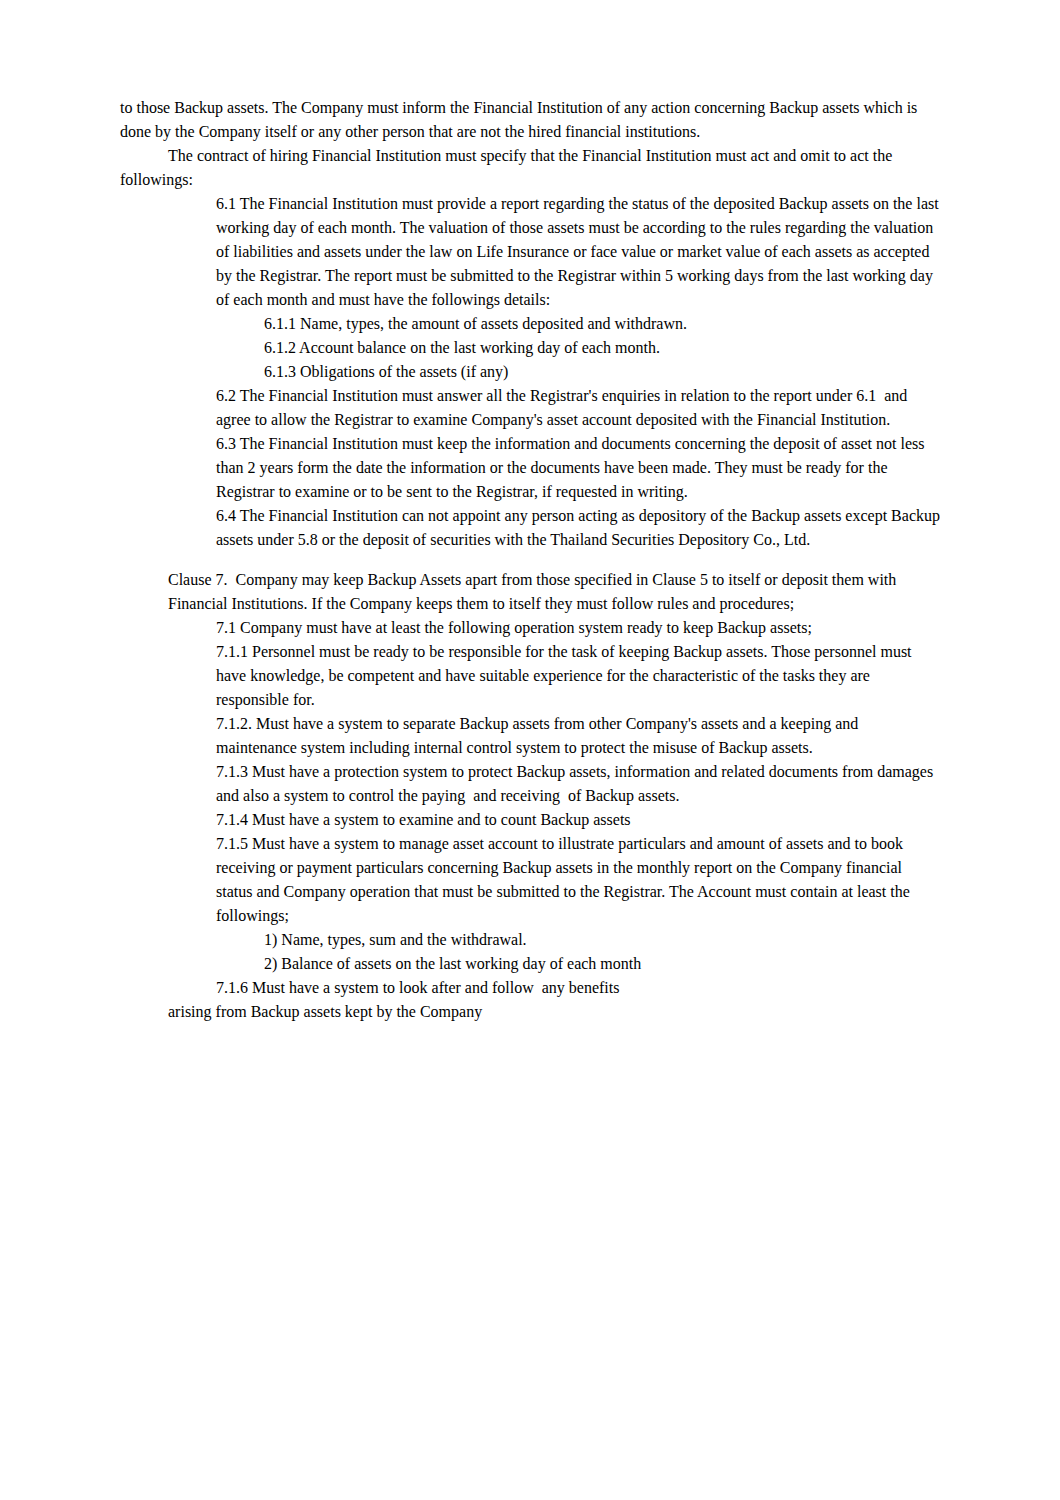to those Backup assets. The Company must inform the Financial Institution of any action concerning Backup assets which is done by the Company itself or any other person that are not the hired financial institutions.
The contract of hiring Financial Institution must specify that the Financial Institution must act and omit to act the followings:
6.1 The Financial Institution must provide a report regarding the status of the deposited Backup assets on the last working day of each month. The valuation of those assets must be according to the rules regarding the valuation of liabilities and assets under the law on Life Insurance or face value or market value of each assets as accepted by the Registrar. The report must be submitted to the Registrar within 5 working days from the last working day of each month and must have the followings details:
6.1.1 Name, types, the amount of assets deposited and withdrawn.
6.1.2 Account balance on the last working day of each month.
6.1.3 Obligations of the assets (if any)
6.2 The Financial Institution must answer all the Registrar's enquiries in relation to the report under 6.1 and agree to allow the Registrar to examine Company's asset account deposited with the Financial Institution.
6.3 The Financial Institution must keep the information and documents concerning the deposit of asset not less than 2 years form the date the information or the documents have been made. They must be ready for the Registrar to examine or to be sent to the Registrar, if requested in writing.
6.4 The Financial Institution can not appoint any person acting as depository of the Backup assets except Backup assets under 5.8 or the deposit of securities with the Thailand Securities Depository Co., Ltd.
Clause 7. Company may keep Backup Assets apart from those specified in Clause 5 to itself or deposit them with Financial Institutions. If the Company keeps them to itself they must follow rules and procedures;
7.1 Company must have at least the following operation system ready to keep Backup assets;
7.1.1 Personnel must be ready to be responsible for the task of keeping Backup assets. Those personnel must have knowledge, be competent and have suitable experience for the characteristic of the tasks they are responsible for.
7.1.2. Must have a system to separate Backup assets from other Company's assets and a keeping and maintenance system including internal control system to protect the misuse of Backup assets.
7.1.3 Must have a protection system to protect Backup assets, information and related documents from damages and also a system to control the paying and receiving of Backup assets.
7.1.4 Must have a system to examine and to count Backup assets
7.1.5 Must have a system to manage asset account to illustrate particulars and amount of assets and to book receiving or payment particulars concerning Backup assets in the monthly report on the Company financial status and Company operation that must be submitted to the Registrar. The Account must contain at least the followings;
1) Name, types, sum and the withdrawal.
2) Balance of assets on the last working day of each month
7.1.6 Must have a system to look after and follow any benefits
arising from Backup assets kept by the Company